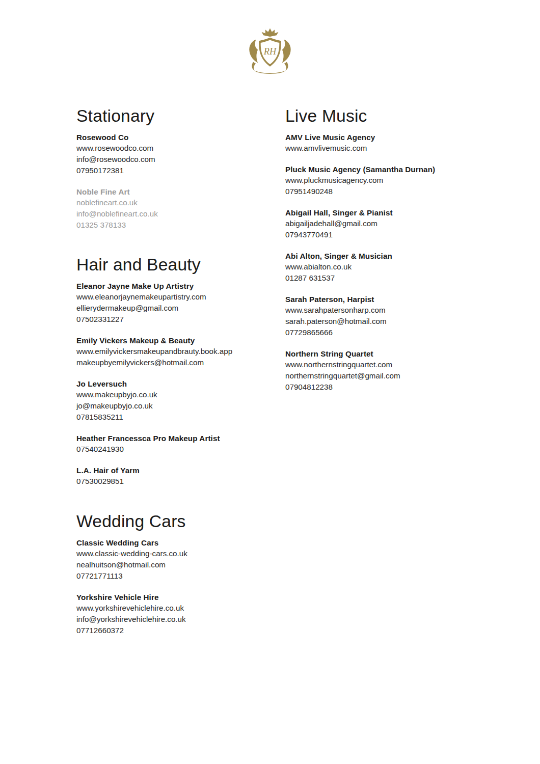RH
Stationary
Rosewood Co
www.rosewoodco.com
info@rosewoodco.com
07950172381
Noble Fine Art
noblefineart.co.uk
info@noblefineart.co.uk
01325 378133
Hair and Beauty
Eleanor Jayne Make Up Artistry
www.eleanorjaynemakeupartistry.com
ellierydermakeup@gmail.com
07502331227
Emily Vickers Makeup & Beauty
www.emilyvickersmakeupandbrauty.book.app
makeupbyemilyvickers@hotmail.com
Jo Leversuch
www.makeupbyjo.co.uk
jo@makeupbyjo.co.uk
07815835211
Heather Francessca Pro Makeup Artist
07540241930
L.A. Hair of Yarm
07530029851
Wedding Cars
Classic Wedding Cars
www.classic-wedding-cars.co.uk
nealhuitson@hotmail.com
07721771113
Yorkshire Vehicle Hire
www.yorkshirevehiclehire.co.uk
info@yorkshirevehiclehire.co.uk
07712660372
Live Music
AMV Live Music Agency
www.amvlivemusic.com
Pluck Music Agency (Samantha Durnan)
www.pluckmusicagency.com
07951490248
Abigail Hall, Singer & Pianist
abigailjadehall@gmail.com
07943770491
Abi Alton, Singer & Musician
www.abialton.co.uk
01287 631537
Sarah Paterson, Harpist
www.sarahpatersonharp.com
sarah.paterson@hotmail.com
07729865666
Northern String Quartet
www.northernstringquartet.com
northernstringquartet@gmail.com
07904812238